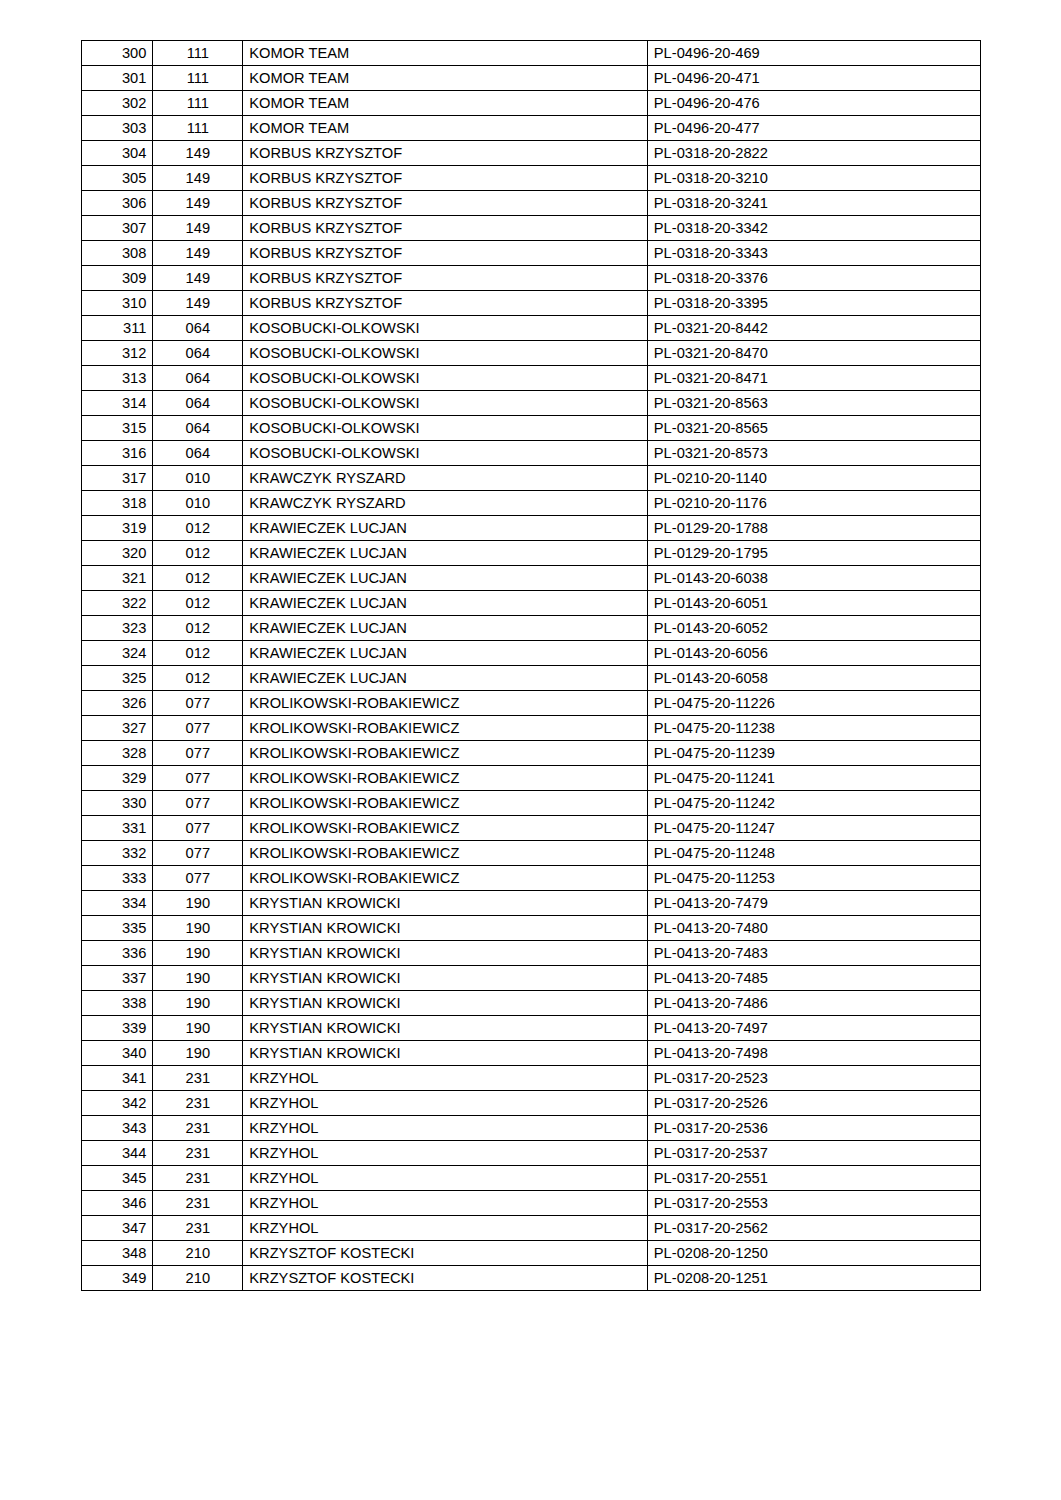| 300 | 111 | KOMOR TEAM | PL-0496-20-469 |
| 301 | 111 | KOMOR TEAM | PL-0496-20-471 |
| 302 | 111 | KOMOR TEAM | PL-0496-20-476 |
| 303 | 111 | KOMOR TEAM | PL-0496-20-477 |
| 304 | 149 | KORBUS KRZYSZTOF | PL-0318-20-2822 |
| 305 | 149 | KORBUS KRZYSZTOF | PL-0318-20-3210 |
| 306 | 149 | KORBUS KRZYSZTOF | PL-0318-20-3241 |
| 307 | 149 | KORBUS KRZYSZTOF | PL-0318-20-3342 |
| 308 | 149 | KORBUS KRZYSZTOF | PL-0318-20-3343 |
| 309 | 149 | KORBUS KRZYSZTOF | PL-0318-20-3376 |
| 310 | 149 | KORBUS KRZYSZTOF | PL-0318-20-3395 |
| 311 | 064 | KOSOBUCKI-OLKOWSKI | PL-0321-20-8442 |
| 312 | 064 | KOSOBUCKI-OLKOWSKI | PL-0321-20-8470 |
| 313 | 064 | KOSOBUCKI-OLKOWSKI | PL-0321-20-8471 |
| 314 | 064 | KOSOBUCKI-OLKOWSKI | PL-0321-20-8563 |
| 315 | 064 | KOSOBUCKI-OLKOWSKI | PL-0321-20-8565 |
| 316 | 064 | KOSOBUCKI-OLKOWSKI | PL-0321-20-8573 |
| 317 | 010 | KRAWCZYK RYSZARD | PL-0210-20-1140 |
| 318 | 010 | KRAWCZYK RYSZARD | PL-0210-20-1176 |
| 319 | 012 | KRAWIECZEK LUCJAN | PL-0129-20-1788 |
| 320 | 012 | KRAWIECZEK LUCJAN | PL-0129-20-1795 |
| 321 | 012 | KRAWIECZEK LUCJAN | PL-0143-20-6038 |
| 322 | 012 | KRAWIECZEK LUCJAN | PL-0143-20-6051 |
| 323 | 012 | KRAWIECZEK LUCJAN | PL-0143-20-6052 |
| 324 | 012 | KRAWIECZEK LUCJAN | PL-0143-20-6056 |
| 325 | 012 | KRAWIECZEK LUCJAN | PL-0143-20-6058 |
| 326 | 077 | KROLIKOWSKI-ROBAKIEWICZ | PL-0475-20-11226 |
| 327 | 077 | KROLIKOWSKI-ROBAKIEWICZ | PL-0475-20-11238 |
| 328 | 077 | KROLIKOWSKI-ROBAKIEWICZ | PL-0475-20-11239 |
| 329 | 077 | KROLIKOWSKI-ROBAKIEWICZ | PL-0475-20-11241 |
| 330 | 077 | KROLIKOWSKI-ROBAKIEWICZ | PL-0475-20-11242 |
| 331 | 077 | KROLIKOWSKI-ROBAKIEWICZ | PL-0475-20-11247 |
| 332 | 077 | KROLIKOWSKI-ROBAKIEWICZ | PL-0475-20-11248 |
| 333 | 077 | KROLIKOWSKI-ROBAKIEWICZ | PL-0475-20-11253 |
| 334 | 190 | KRYSTIAN KROWICKI | PL-0413-20-7479 |
| 335 | 190 | KRYSTIAN KROWICKI | PL-0413-20-7480 |
| 336 | 190 | KRYSTIAN KROWICKI | PL-0413-20-7483 |
| 337 | 190 | KRYSTIAN KROWICKI | PL-0413-20-7485 |
| 338 | 190 | KRYSTIAN KROWICKI | PL-0413-20-7486 |
| 339 | 190 | KRYSTIAN KROWICKI | PL-0413-20-7497 |
| 340 | 190 | KRYSTIAN KROWICKI | PL-0413-20-7498 |
| 341 | 231 | KRZYHOL | PL-0317-20-2523 |
| 342 | 231 | KRZYHOL | PL-0317-20-2526 |
| 343 | 231 | KRZYHOL | PL-0317-20-2536 |
| 344 | 231 | KRZYHOL | PL-0317-20-2537 |
| 345 | 231 | KRZYHOL | PL-0317-20-2551 |
| 346 | 231 | KRZYHOL | PL-0317-20-2553 |
| 347 | 231 | KRZYHOL | PL-0317-20-2562 |
| 348 | 210 | KRZYSZTOF KOSTECKI | PL-0208-20-1250 |
| 349 | 210 | KRZYSZTOF KOSTECKI | PL-0208-20-1251 |